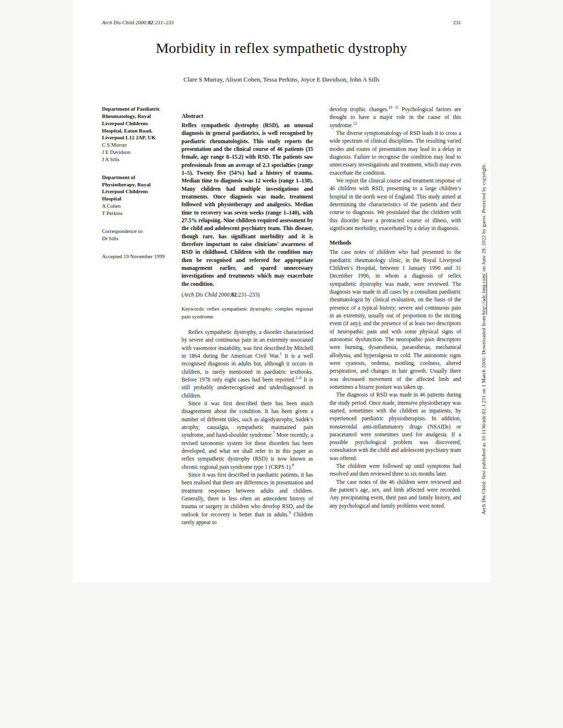Arch Dis Child 2000;82:231–233 231
Morbidity in reflex sympathetic dystrophy
Clare S Murray, Alison Cohen, Tessa Perkins, Joyce E Davidson, John A Sills
Department of Paediatric Rheumatology, Royal Liverpool Childrens Hospital, Eaton Road, Liverpool L12 2AP, UK
C S Murray
J E Davidson
J A Sills
Department of Physiotherapy, Royal Liverpool Childrens Hospital
A Cohen
T Perkins
Correspondence to:
Dr Sills
Accepted 19 November 1999
Abstract
Reflex sympathetic dystrophy (RSD), an unusual diagnosis in general paediatrics, is well recognised by paediatric rheumatologists. This study reports the presentation and the clinical course of 46 patients (35 female, age range 8–15.2) with RSD. The patients saw professionals from an average of 2.3 specialties (range 1–5). Twenty five (54%) had a history of trauma. Median time to diagnosis was 12 weeks (range 1–130). Many children had multiple investigations and treatments. Once diagnosis was made, treatment followed with physiotherapy and analgesics. Median time to recovery was seven weeks (range 1–140), with 27.5% relapsing. Nine children required assessment by the child and adolescent psychiatry team. This disease, though rare, has significant morbidity and it is therefore important to raise clinicians’ awareness of RSD in childhood. Children with the condition may then be recognised and referred for appropriate management earlier, and spared unnecessary investigations and treatments which may exacerbate the condition.
(Arch Dis Child 2000;82:231–233)
Keywords: reflex sympathetic dystrophy; complex regional pain syndrome
Reflex sympathetic dystrophy, a disorder characterised by severe and continuous pain in an extremity associated with vasomotor instability, was first described by Mitchell in 1864 during the American Civil War.1 It is a well recognised diagnosis in adults but, although it occurs in children, is rarely mentioned in paediatric textbooks. Before 1978 only eight cases had been reported.2–6 It is still probably underrecognised and underdiagnosed in children.
Since it was first described there has been much disagreement about the condition. It has been given a number of different titles, such as algodystrophy, Sudek’s atrophy, causalgia, sympathetic maintained pain syndrome, and hand-shoulder syndrome.7 More recently, a revised taxonomic system for these disorders has been developed, and what we shall refer to in this paper as reflex sympathetic dystrophy (RSD) is now known as chronic regional pain syndrome type 1 (CRPS 1).8
Since it was first described in paediatric patients, it has been realised that there are differences in presentation and treatment responses between adults and children. Generally, there is less often an antecedent history of trauma or surgery in children who develop RSD, and the outlook for recovery is better than in adults.9 Children rarely appear to
develop trophic changes.10 11 Psychological factors are thought to have a major role in the cause of this syndrome.12
The diverse symptomatology of RSD leads it to cross a wide spectrum of clinical disciplines. The resulting varied modes and routes of presentation may lead to a delay in diagnosis. Failure to recognise the condition may lead to unnecessary investigations and treatment, which may even exacerbate the condition.
We report the clinical course and treatment response of 46 children with RSD, presenting to a large children’s hospital in the north west of England. This study aimed at determining the characteristics of the patients and their course to diagnosis. We postulated that the children with this disorder have a protracted course of illness, with significant morbidity, exacerbated by a delay in diagnosis.
Methods
The case notes of children who had presented to the paediatric rheumatology clinic, in the Royal Liverpool Children’s Hospital, between 1 January 1990 and 31 December 1996, in whom a diagnosis of reflex sympathetic dystrophy was made, were reviewed. The diagnosis was made in all cases by a consultant paediatric rheumatologist by clinical evaluation, on the basis of the presence of a typical history; severe and continuous pain in an extremity, usually out of proportion to the inciting event (if any); and the presence of at least two descriptors of neuropathic pain and with some physical signs of autonomic dysfunction. The neuropathic pain descriptors were burning, dysaesthesia, paraesthesia, mechanical allodynia, and hyperalgesia to cold. The autonomic signs were cyanosis, oedema, mottling, coolness, altered perspiration, and changes in hair growth. Usually there was decreased movement of the affected limb and sometimes a bizarre posture was taken up.
The diagnosis of RSD was made in 46 patients during the study period. Once made, intensive physiotherapy was started, sometimes with the children as inpatients, by experienced paediatric physiotherapists. In addition, nonsteroidal anti-inflammatory drugs (NSAIDs) or paracetamol were sometimes used for analgesia. If a possible psychological problem was discovered, consultation with the child and adolescent psychiatry team was offered.
The children were followed up until symptoms had resolved and then reviewed three to six months later.
The case notes of the 46 children were reviewed and the patient’s age, sex, and limb affected were recorded. Any precipitating event, their past and family history, and any psychological and family problems were noted.
Arch Dis Child: first published as 10.1136/adc.82.3.231 on 1 March 2000. Downloaded from http://adc.bmj.com/ on June 29, 2022 by guest. Protected by copyright.